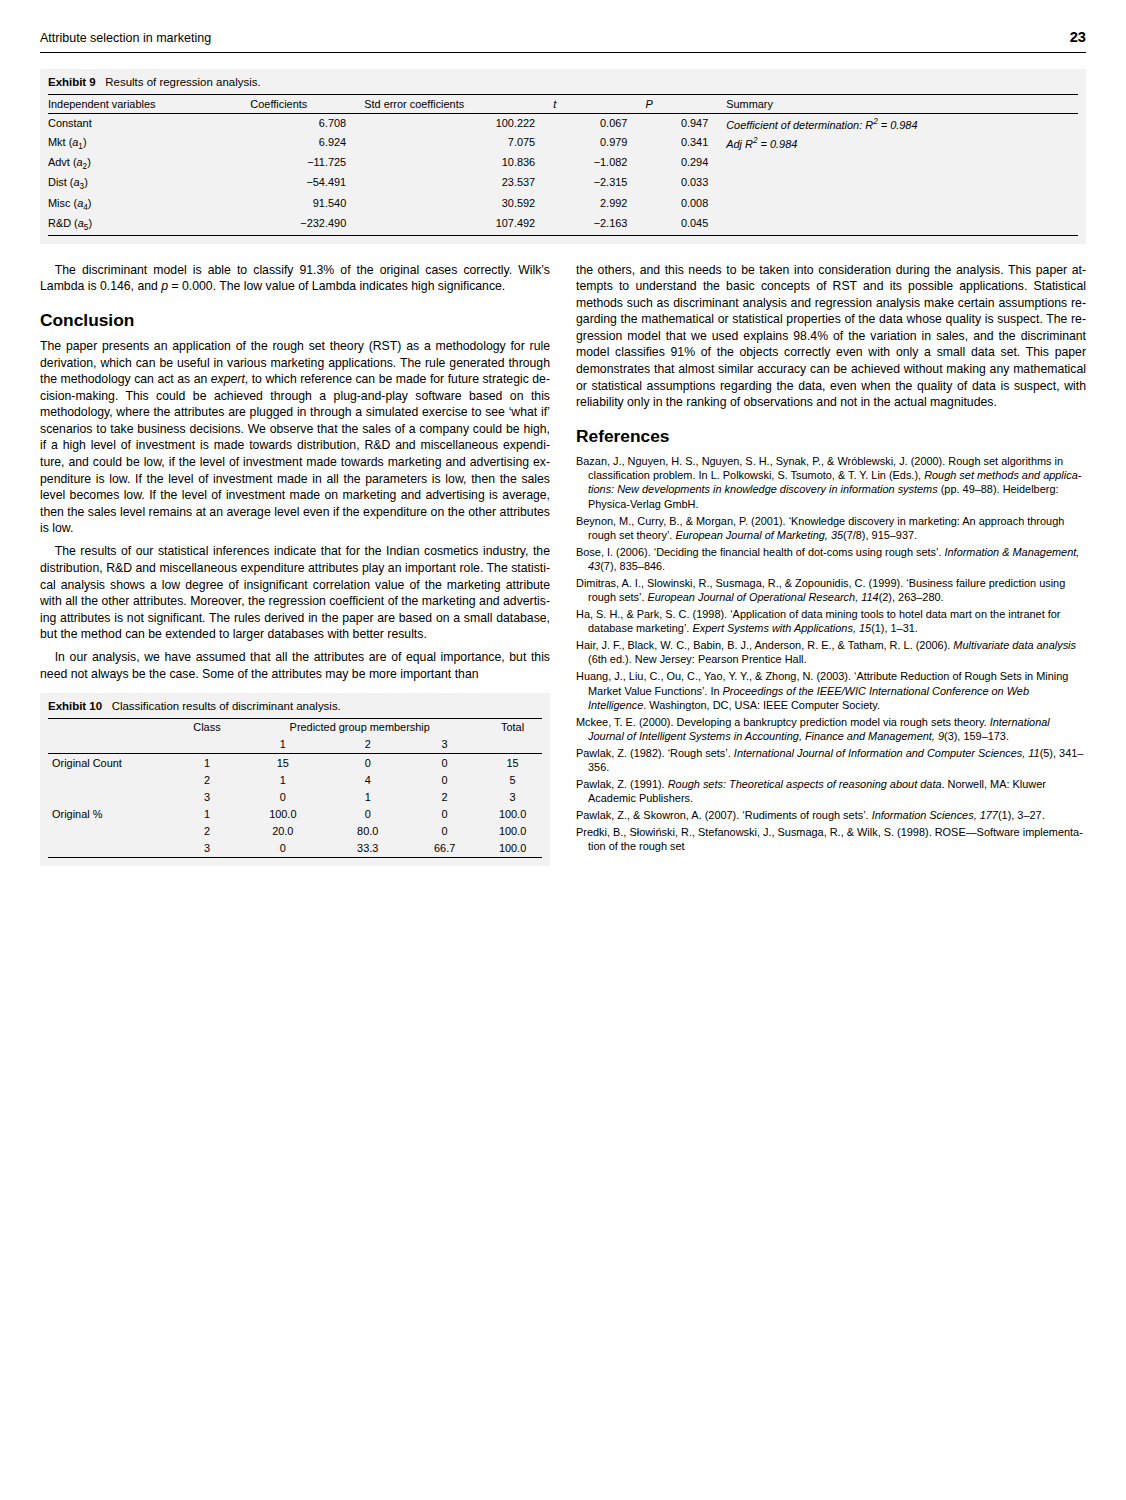Attribute selection in marketing
23
Exhibit 9 Results of regression analysis.
| Independent variables | Coefficients | Std error coefficients | t | P | Summary |
| --- | --- | --- | --- | --- | --- |
| Constant | 6.708 | 100.222 | 0.067 | 0.947 | Coefficient of determination: R 2 = 0.984 |
| Mkt ( a 1 ) | 6.924 | 7.075 | 0.979 | 0.341 | Adj R 2 = 0.984 |
| Advt ( a 2 ) | −11.725 | 10.836 | −1.082 | 0.294 | |
| Dist ( a 3 ) | −54.491 | 23.537 | −2.315 | 0.033 | |
| Misc ( a 4 ) | 91.540 | 30.592 | 2.992 | 0.008 | |
| R&D ( a 5 ) | −232.490 | 107.492 | −2.163 | 0.045 | |
The discriminant model is able to classify 91.3% of the original cases correctly. Wilk’s Lambda is 0.146, and p = 0.000. The low value of Lambda indicates high significance.
Conclusion
The paper presents an application of the rough set theory (RST) as a methodology for rule derivation, which can be useful in various marketing applications. The rule generated through the methodology can act as an expert, to which reference can be made for future strategic decision-making. This could be achieved through a plug-and-play software based on this methodology, where the attributes are plugged in through a simulated exercise to see ‘what if’ scenarios to take business decisions. We observe that the sales of a company could be high, if a high level of investment is made towards distribution, R&D and miscellaneous expenditure, and could be low, if the level of investment made towards marketing and advertising expenditure is low. If the level of investment made in all the parameters is low, then the sales level becomes low. If the level of investment made on marketing and advertising is average, then the sales level remains at an average level even if the expenditure on the other attributes is low.
The results of our statistical inferences indicate that for the Indian cosmetics industry, the distribution, R&D and miscellaneous expenditure attributes play an important role. The statistical analysis shows a low degree of insignificant correlation value of the marketing attribute with all the other attributes. Moreover, the regression coefficient of the marketing and advertising attributes is not significant. The rules derived in the paper are based on a small database, but the method can be extended to larger databases with better results.
In our analysis, we have assumed that all the attributes are of equal importance, but this need not always be the case. Some of the attributes may be more important than
Exhibit 10 Classification results of discriminant analysis.
| | Class | Predicted group membership | Total |
| --- | --- | --- | --- |
| | | 1 | 2 | 3 | |
| Original Count | 1 | 15 | 0 | 0 | 15 |
| | 2 | 1 | 4 | 0 | 5 |
| | 3 | 0 | 1 | 2 | 3 |
| Original % | 1 | 100.0 | 0 | 0 | 100.0 |
| | 2 | 20.0 | 80.0 | 0 | 100.0 |
| | 3 | 0 | 33.3 | 66.7 | 100.0 |
the others, and this needs to be taken into consideration during the analysis. This paper attempts to understand the basic concepts of RST and its possible applications. Statistical methods such as discriminant analysis and regression analysis make certain assumptions regarding the mathematical or statistical properties of the data whose quality is suspect. The regression model that we used explains 98.4% of the variation in sales, and the discriminant model classifies 91% of the objects correctly even with only a small data set. This paper demonstrates that almost similar accuracy can be achieved without making any mathematical or statistical assumptions regarding the data, even when the quality of data is suspect, with reliability only in the ranking of observations and not in the actual magnitudes.
References
Bazan, J., Nguyen, H. S., Nguyen, S. H., Synak, P., & Wróblewski, J. (2000). Rough set algorithms in classification problem. In L. Polkowski, S. Tsumoto, & T. Y. Lin (Eds.), Rough set methods and applications: New developments in knowledge discovery in information systems (pp. 49–88). Heidelberg: Physica-Verlag GmbH.
Beynon, M., Curry, B., & Morgan, P. (2001). ‘Knowledge discovery in marketing: An approach through rough set theory’. European Journal of Marketing, 35(7/8), 915–937.
Bose, I. (2006). ‘Deciding the financial health of dot-coms using rough sets’. Information & Management, 43(7), 835–846.
Dimitras, A. I., Slowinski, R., Susmaga, R., & Zopounidis, C. (1999). ‘Business failure prediction using rough sets’. European Journal of Operational Research, 114(2), 263–280.
Ha, S. H., & Park, S. C. (1998). ‘Application of data mining tools to hotel data mart on the intranet for database marketing’. Expert Systems with Applications, 15(1), 1–31.
Hair, J. F., Black, W. C., Babin, B. J., Anderson, R. E., & Tatham, R. L. (2006). Multivariate data analysis (6th ed.). New Jersey: Pearson Prentice Hall.
Huang, J., Liu, C., Ou, C., Yao, Y. Y., & Zhong, N. (2003). ‘Attribute Reduction of Rough Sets in Mining Market Value Functions’. In Proceedings of the IEEE/WIC International Conference on Web Intelligence. Washington, DC, USA: IEEE Computer Society.
Mckee, T. E. (2000). Developing a bankruptcy prediction model via rough sets theory. International Journal of Intelligent Systems in Accounting, Finance and Management, 9(3), 159–173.
Pawlak, Z. (1982). ‘Rough sets’. International Journal of Information and Computer Sciences, 11(5), 341–356.
Pawlak, Z. (1991). Rough sets: Theoretical aspects of reasoning about data. Norwell, MA: Kluwer Academic Publishers.
Pawlak, Z., & Skowron, A. (2007). ‘Rudiments of rough sets’. Information Sciences, 177(1), 3–27.
Predki, B., Słowiński, R., Stefanowski, J., Susmaga, R., & Wilk, S. (1998). ROSE—Software implementation of the rough set